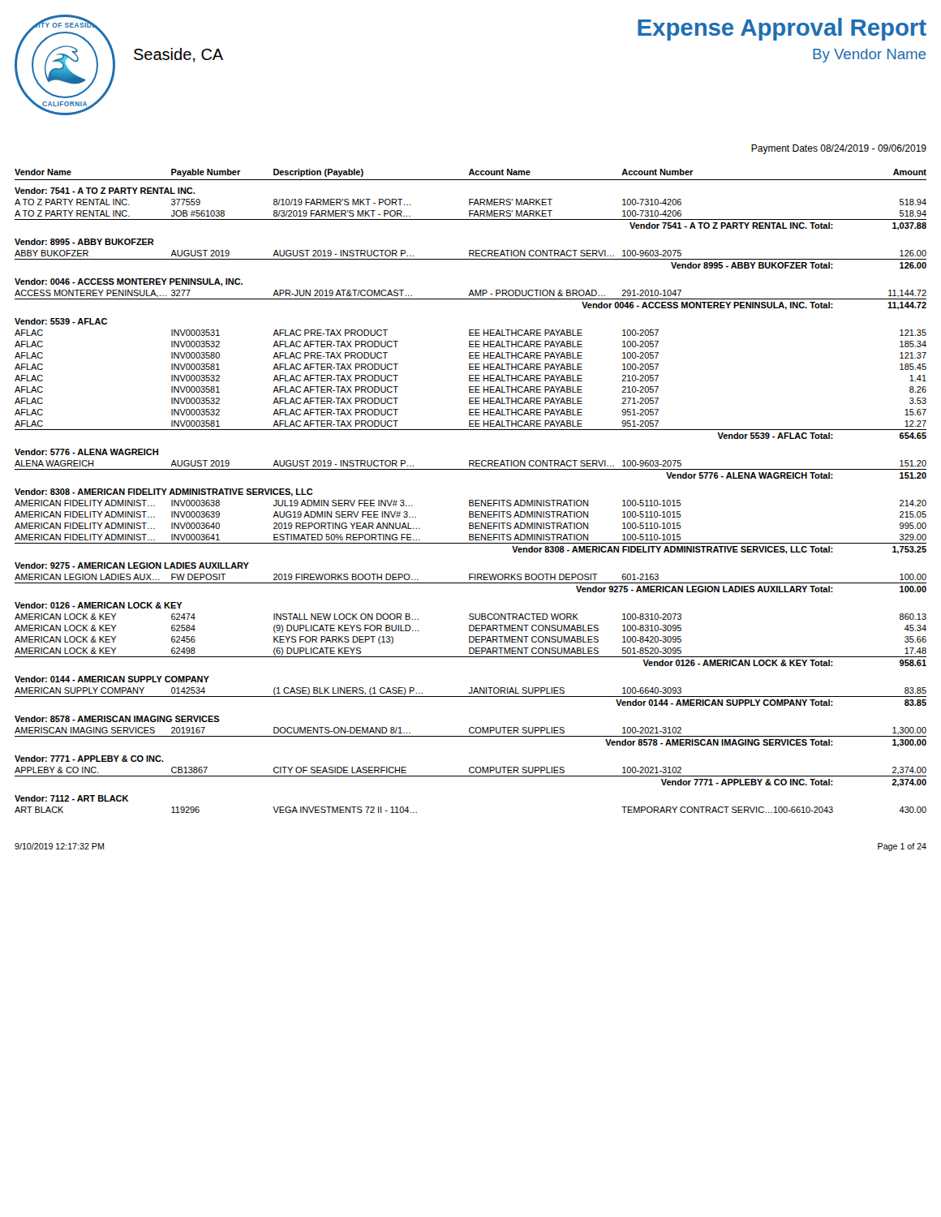CITY OF SEASIDE CALIFORNIA
🌊
Seaside, CA
Expense Approval Report
By Vendor Name
Payment Dates 08/24/2019 - 09/06/2019
| Vendor Name | Payable Number | Description (Payable) | Account Name | Account Number | Amount |
| --- | --- | --- | --- | --- | --- |
| Vendor: 7541 - A TO Z PARTY RENTAL INC. |
| A TO Z PARTY RENTAL INC. | 377559 | 8/10/19 FARMER'S MKT - PORT… | FARMERS' MARKET | 100-7310-4206 | 518.94 |
| A TO Z PARTY RENTAL INC. | JOB #561038 | 8/3/2019 FARMER'S MKT - POR… | FARMERS' MARKET | 100-7310-4206 | 518.94 |
| Vendor 7541 - A TO Z PARTY RENTAL INC. Total: | 1,037.88 |
| Vendor: 8995 - ABBY BUKOFZER |
| ABBY BUKOFZER | AUGUST 2019 | AUGUST 2019 - INSTRUCTOR P… | RECREATION CONTRACT SERVI… | 100-9603-2075 | 126.00 |
| Vendor 8995 - ABBY BUKOFZER Total: | 126.00 |
| Vendor: 0046 - ACCESS MONTEREY PENINSULA, INC. |
| ACCESS MONTEREY PENINSULA,… | 3277 | APR-JUN 2019 AT&T/COMCAST… | AMP - PRODUCTION & BROAD… | 291-2010-1047 | 11,144.72 |
| Vendor 0046 - ACCESS MONTEREY PENINSULA, INC. Total: | 11,144.72 |
| Vendor: 5539 - AFLAC |
| AFLAC | INV0003531 | AFLAC PRE-TAX PRODUCT | EE HEALTHCARE PAYABLE | 100-2057 | 121.35 |
| AFLAC | INV0003532 | AFLAC AFTER-TAX PRODUCT | EE HEALTHCARE PAYABLE | 100-2057 | 185.34 |
| AFLAC | INV0003580 | AFLAC PRE-TAX PRODUCT | EE HEALTHCARE PAYABLE | 100-2057 | 121.37 |
| AFLAC | INV0003581 | AFLAC AFTER-TAX PRODUCT | EE HEALTHCARE PAYABLE | 100-2057 | 185.45 |
| AFLAC | INV0003532 | AFLAC AFTER-TAX PRODUCT | EE HEALTHCARE PAYABLE | 210-2057 | 1.41 |
| AFLAC | INV0003581 | AFLAC AFTER-TAX PRODUCT | EE HEALTHCARE PAYABLE | 210-2057 | 8.26 |
| AFLAC | INV0003532 | AFLAC AFTER-TAX PRODUCT | EE HEALTHCARE PAYABLE | 271-2057 | 3.53 |
| AFLAC | INV0003532 | AFLAC AFTER-TAX PRODUCT | EE HEALTHCARE PAYABLE | 951-2057 | 15.67 |
| AFLAC | INV0003581 | AFLAC AFTER-TAX PRODUCT | EE HEALTHCARE PAYABLE | 951-2057 | 12.27 |
| Vendor 5539 - AFLAC Total: | 654.65 |
| Vendor: 5776 - ALENA WAGREICH |
| ALENA WAGREICH | AUGUST 2019 | AUGUST 2019 - INSTRUCTOR P… | RECREATION CONTRACT SERVI… | 100-9603-2075 | 151.20 |
| Vendor 5776 - ALENA WAGREICH Total: | 151.20 |
| Vendor: 8308 - AMERICAN FIDELITY ADMINISTRATIVE SERVICES, LLC |
| AMERICAN FIDELITY ADMINIST… | INV0003638 | JUL19 ADMIN SERV FEE INV# 3… | BENEFITS ADMINISTRATION | 100-5110-1015 | 214.20 |
| AMERICAN FIDELITY ADMINIST… | INV0003639 | AUG19 ADMIN SERV FEE INV# 3… | BENEFITS ADMINISTRATION | 100-5110-1015 | 215.05 |
| AMERICAN FIDELITY ADMINIST… | INV0003640 | 2019 REPORTING YEAR ANNUAL… | BENEFITS ADMINISTRATION | 100-5110-1015 | 995.00 |
| AMERICAN FIDELITY ADMINIST… | INV0003641 | ESTIMATED 50% REPORTING FE… | BENEFITS ADMINISTRATION | 100-5110-1015 | 329.00 |
| Vendor 8308 - AMERICAN FIDELITY ADMINISTRATIVE SERVICES, LLC Total: | 1,753.25 |
| Vendor: 9275 - AMERICAN LEGION LADIES AUXILLARY |
| AMERICAN LEGION LADIES AUX… | FW DEPOSIT | 2019 FIREWORKS BOOTH DEPO… | FIREWORKS BOOTH DEPOSIT | 601-2163 | 100.00 |
| Vendor 9275 - AMERICAN LEGION LADIES AUXILLARY Total: | 100.00 |
| Vendor: 0126 - AMERICAN LOCK & KEY |
| AMERICAN LOCK & KEY | 62474 | INSTALL NEW LOCK ON DOOR B… | SUBCONTRACTED WORK | 100-8310-2073 | 860.13 |
| AMERICAN LOCK & KEY | 62584 | (9) DUPLICATE KEYS FOR BUILD… | DEPARTMENT CONSUMABLES | 100-8310-3095 | 45.34 |
| AMERICAN LOCK & KEY | 62456 | KEYS FOR PARKS DEPT (13) | DEPARTMENT CONSUMABLES | 100-8420-3095 | 35.66 |
| AMERICAN LOCK & KEY | 62498 | (6) DUPLICATE KEYS | DEPARTMENT CONSUMABLES | 501-8520-3095 | 17.48 |
| Vendor 0126 - AMERICAN LOCK & KEY Total: | 958.61 |
| Vendor: 0144 - AMERICAN SUPPLY COMPANY |
| AMERICAN SUPPLY COMPANY | 0142534 | (1 CASE) BLK LINERS, (1 CASE) P… | JANITORIAL SUPPLIES | 100-6640-3093 | 83.85 |
| Vendor 0144 - AMERICAN SUPPLY COMPANY Total: | 83.85 |
| Vendor: 8578 - AMERISCAN IMAGING SERVICES |
| AMERISCAN IMAGING SERVICES | 2019167 | DOCUMENTS-ON-DEMAND 8/1… | COMPUTER SUPPLIES | 100-2021-3102 | 1,300.00 |
| Vendor 8578 - AMERISCAN IMAGING SERVICES Total: | 1,300.00 |
| Vendor: 7771 - APPLEBY & CO INC. |
| APPLEBY & CO INC. | CB13867 | CITY OF SEASIDE LASERFICHE | COMPUTER SUPPLIES | 100-2021-3102 | 2,374.00 |
| Vendor 7771 - APPLEBY & CO INC. Total: | 2,374.00 |
| Vendor: 7112 - ART BLACK |
| ART BLACK | 119296 | VEGA INVESTMENTS 72 II - 1104… | TEMPORARY CONTRACT SERVIC…100-6610-2043 | 430.00 |
9/10/2019 12:17:32 PM
Page 1 of 24